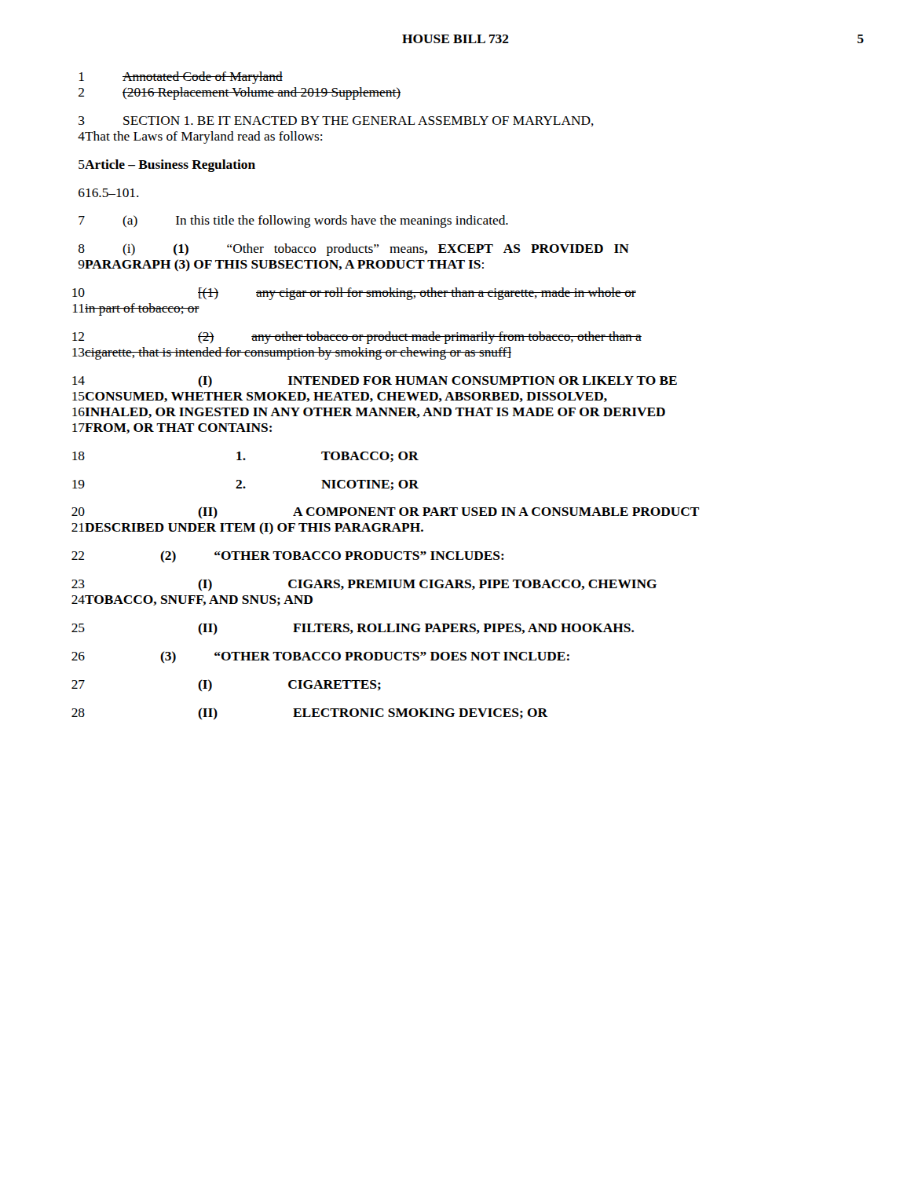HOUSE BILL 732 5
| 1 | Annotated Code of Maryland |
| 2 | (2016 Replacement Volume and 2019 Supplement) |
| 3 | SECTION 1. BE IT ENACTED BY THE GENERAL ASSEMBLY OF MARYLAND, |
| 4 | That the Laws of Maryland read as follows: |
| 5 | Article – Business Regulation |
| 6 | 16.5–101. |
| 7 | (a) In this title the following words have the meanings indicated. |
| 8 | (i) (1) “Other tobacco products” means , EXCEPT AS PROVIDED IN |
| 9 | PARAGRAPH (3) OF THIS SUBSECTION, A PRODUCT THAT IS : |
| 10 | [(1) any cigar or roll for smoking, other than a cigarette, made in whole or |
| 11 | in part of tobacco; or |
| 12 | (2) any other tobacco or product made primarily from tobacco, other than a |
| 13 | cigarette, that is intended for consumption by smoking or chewing or as snuff] |
| 14 | (I) INTENDED FOR HUMAN CONSUMPTION OR LIKELY TO BE |
| 15 | CONSUMED, WHETHER SMOKED, HEATED, CHEWED, ABSORBED, DISSOLVED, |
| 16 | INHALED, OR INGESTED IN ANY OTHER MANNER, AND THAT IS MADE OF OR DERIVED |
| 17 | FROM, OR THAT CONTAINS: |
| 18 | 1. TOBACCO; OR |
| 19 | 2. NICOTINE; OR |
| 20 | (II) A COMPONENT OR PART USED IN A CONSUMABLE PRODUCT |
| 21 | DESCRIBED UNDER ITEM (I) OF THIS PARAGRAPH. |
| 22 | (2) “OTHER TOBACCO PRODUCTS” INCLUDES: |
| 23 | (I) CIGARS, PREMIUM CIGARS, PIPE TOBACCO, CHEWING |
| 24 | TOBACCO, SNUFF, AND SNUS; AND |
| 25 | (II) FILTERS, ROLLING PAPERS, PIPES, AND HOOKAHS. |
| 26 | (3) “OTHER TOBACCO PRODUCTS” DOES NOT INCLUDE: |
| 27 | (I) CIGARETTES; |
| 28 | (II) ELECTRONIC SMOKING DEVICES; OR |